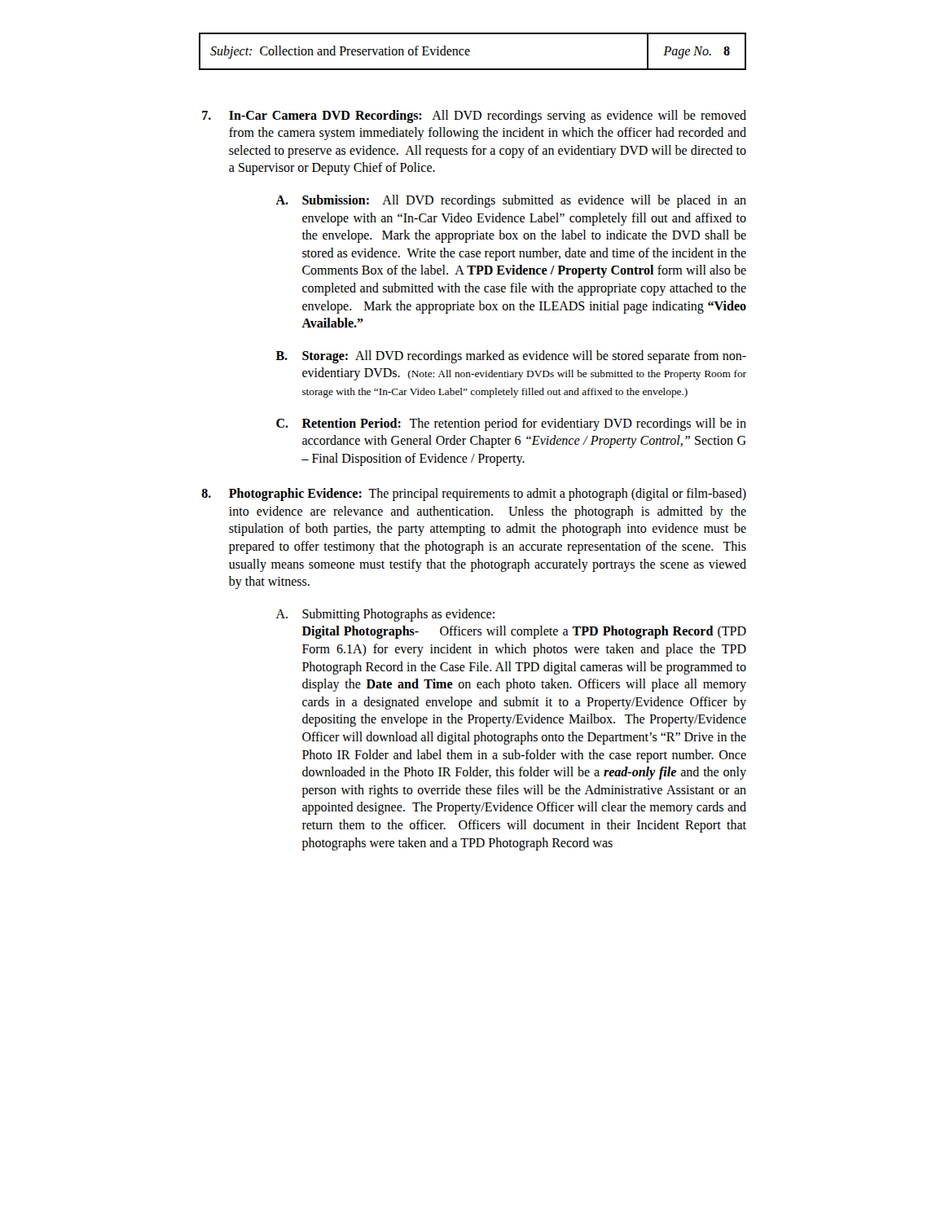Subject: Collection and Preservation of Evidence
Page No.8
7.
In-Car Camera DVD Recordings: All DVD recordings serving as evidence will be removed from the camera system immediately following the incident in which the officer had recorded and selected to preserve as evidence. All requests for a copy of an evidentiary DVD will be directed to a Supervisor or Deputy Chief of Police.
A.
Submission: All DVD recordings submitted as evidence will be placed in an envelope with an “In-Car Video Evidence Label” completely fill out and affixed to the envelope. Mark the appropriate box on the label to indicate the DVD shall be stored as evidence. Write the case report number, date and time of the incident in the Comments Box of the label. A TPD Evidence / Property Control form will also be completed and submitted with the case file with the appropriate copy attached to the envelope. Mark the appropriate box on the ILEADS initial page indicating “Video Available.”
B.
Storage: All DVD recordings marked as evidence will be stored separate from non-evidentiary DVDs. (Note: All non-evidentiary DVDs will be submitted to the Property Room for storage with the “In-Car Video Label” completely filled out and affixed to the envelope.)
C.
Retention Period: The retention period for evidentiary DVD recordings will be in accordance with General Order Chapter 6 “Evidence / Property Control,” Section G – Final Disposition of Evidence / Property.
8.
Photographic Evidence: The principal requirements to admit a photograph (digital or film-based) into evidence are relevance and authentication. Unless the photograph is admitted by the stipulation of both parties, the party attempting to admit the photograph into evidence must be prepared to offer testimony that the photograph is an accurate representation of the scene. This usually means someone must testify that the photograph accurately portrays the scene as viewed by that witness.
A.
Submitting Photographs as evidence:
Digital Photographs- Officers will complete a TPD Photograph Record (TPD Form 6.1A) for every incident in which photos were taken and place the TPD Photograph Record in the Case File. All TPD digital cameras will be programmed to display the Date and Time on each photo taken. Officers will place all memory cards in a designated envelope and submit it to a Property/Evidence Officer by depositing the envelope in the Property/Evidence Mailbox. The Property/Evidence Officer will download all digital photographs onto the Department’s “R” Drive in the Photo IR Folder and label them in a sub-folder with the case report number. Once downloaded in the Photo IR Folder, this folder will be a read-only file and the only person with rights to override these files will be the Administrative Assistant or an appointed designee. The Property/Evidence Officer will clear the memory cards and return them to the officer. Officers will document in their Incident Report that photographs were taken and a TPD Photograph Record was